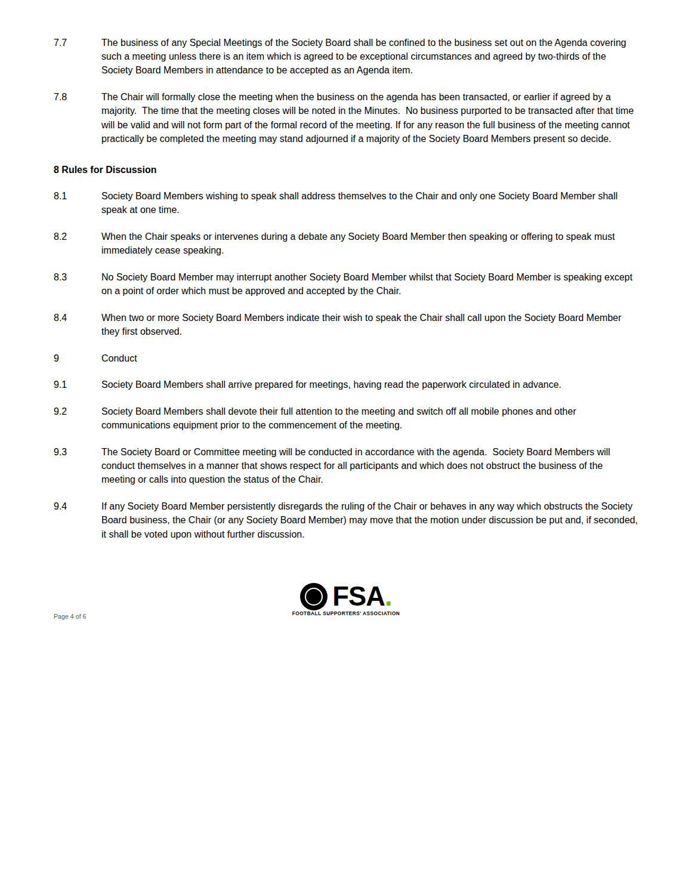7.7
The business of any Special Meetings of the Society Board shall be confined to the business set out on the Agenda covering such a meeting unless there is an item which is agreed to be exceptional circumstances and agreed by two-thirds of the Society Board Members in attendance to be accepted as an Agenda item.
7.8
The Chair will formally close the meeting when the business on the agenda has been transacted, or earlier if agreed by a majority. The time that the meeting closes will be noted in the Minutes. No business purported to be transacted after that time will be valid and will not form part of the formal record of the meeting. If for any reason the full business of the meeting cannot practically be completed the meeting may stand adjourned if a majority of the Society Board Members present so decide.
8 Rules for Discussion
8.1
Society Board Members wishing to speak shall address themselves to the Chair and only one Society Board Member shall speak at one time.
8.2
When the Chair speaks or intervenes during a debate any Society Board Member then speaking or offering to speak must immediately cease speaking.
8.3
No Society Board Member may interrupt another Society Board Member whilst that Society Board Member is speaking except on a point of order which must be approved and accepted by the Chair.
8.4
When two or more Society Board Members indicate their wish to speak the Chair shall call upon the Society Board Member they first observed.
9
Conduct
9.1
Society Board Members shall arrive prepared for meetings, having read the paperwork circulated in advance.
9.2
Society Board Members shall devote their full attention to the meeting and switch off all mobile phones and other communications equipment prior to the commencement of the meeting.
9.3
The Society Board or Committee meeting will be conducted in accordance with the agenda. Society Board Members will conduct themselves in a manner that shows respect for all participants and which does not obstruct the business of the meeting or calls into question the status of the Chair.
9.4
If any Society Board Member persistently disregards the ruling of the Chair or behaves in any way which obstructs the Society Board business, the Chair (or any Society Board Member) may move that the motion under discussion be put and, if seconded, it shall be voted upon without further discussion.
Page 4 of 6
FSA.
FOOTBALL SUPPORTERS' ASSOCIATION